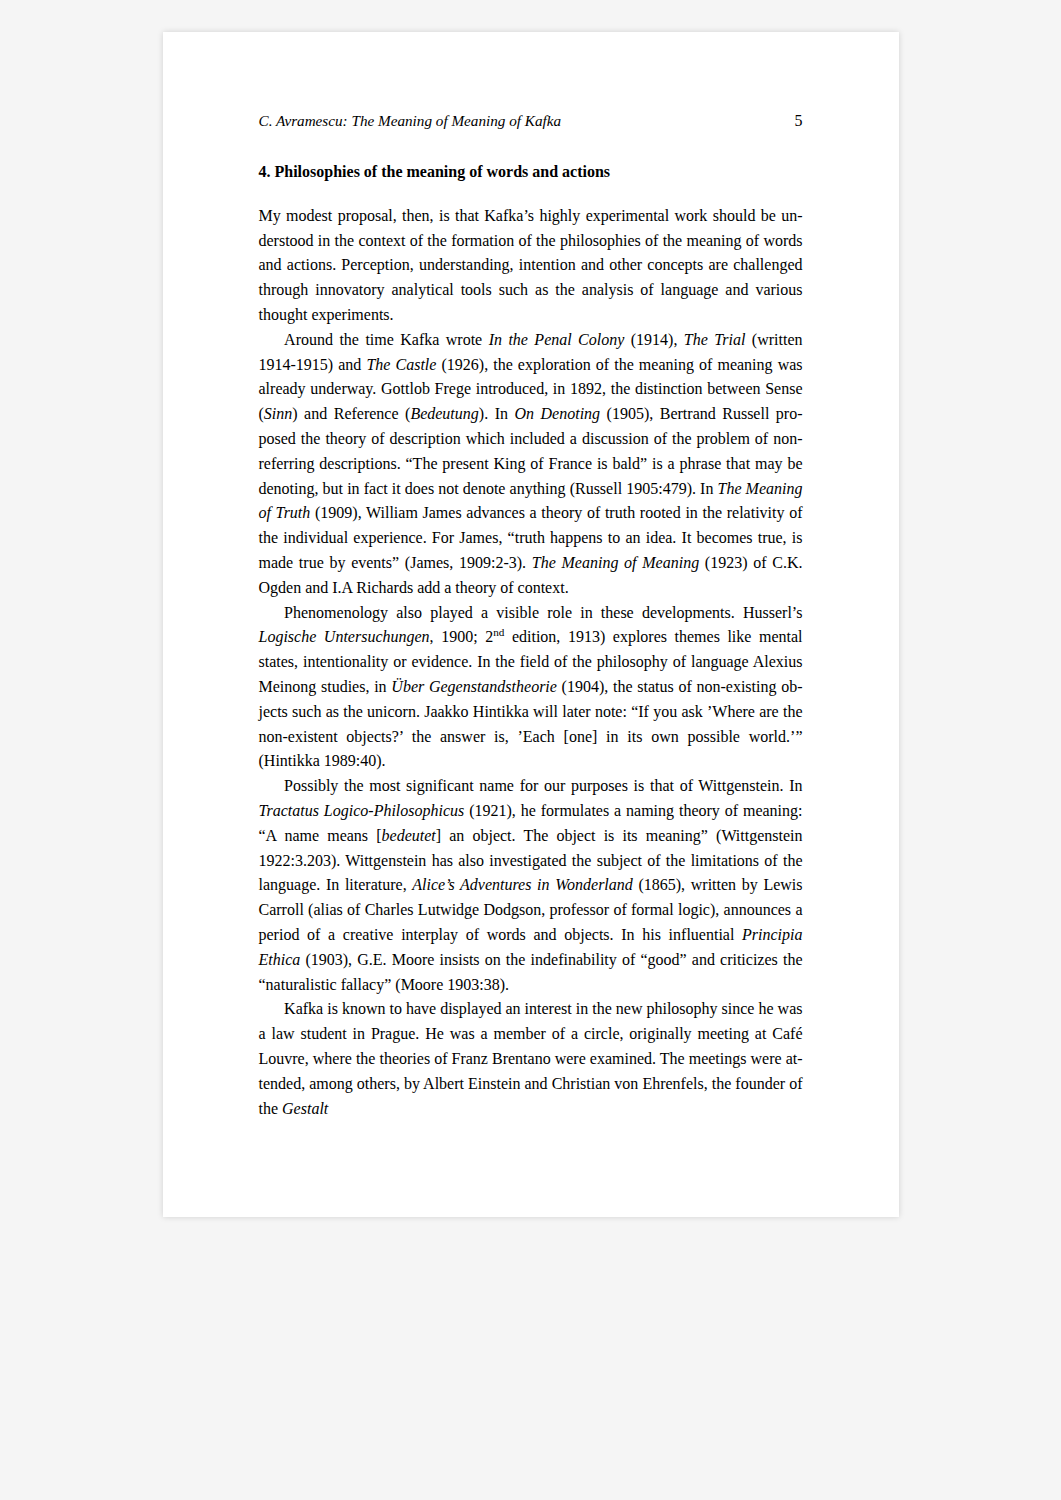C. Avramescu: The Meaning of Meaning of Kafka 5
4. Philosophies of the meaning of words and actions
My modest proposal, then, is that Kafka’s highly experimental work should be understood in the context of the formation of the philosophies of the meaning of words and actions. Perception, understanding, intention and other concepts are challenged through innovatory analytical tools such as the analysis of language and various thought experiments.
Around the time Kafka wrote In the Penal Colony (1914), The Trial (written 1914-1915) and The Castle (1926), the exploration of the meaning of meaning was already underway. Gottlob Frege introduced, in 1892, the distinction between Sense (Sinn) and Reference (Bedeutung). In On Denoting (1905), Bertrand Russell proposed the theory of description which included a discussion of the problem of non-referring descriptions. “The present King of France is bald” is a phrase that may be denoting, but in fact it does not denote anything (Russell 1905:479). In The Meaning of Truth (1909), William James advances a theory of truth rooted in the relativity of the individual experience. For James, “truth happens to an idea. It becomes true, is made true by events” (James, 1909:2-3). The Meaning of Meaning (1923) of C.K. Ogden and I.A Richards add a theory of context.
Phenomenology also played a visible role in these developments. Husserl’s Logische Untersuchungen, 1900; 2nd edition, 1913) explores themes like mental states, intentionality or evidence. In the field of the philosophy of language Alexius Meinong studies, in Über Gegenstandstheorie (1904), the status of non-existing objects such as the unicorn. Jaakko Hintikka will later note: “If you ask ’Where are the non-existent objects?’ the answer is, ’Each [one] in its own possible world.’” (Hintikka 1989:40).
Possibly the most significant name for our purposes is that of Wittgenstein. In Tractatus Logico-Philosophicus (1921), he formulates a naming theory of meaning: “A name means [bedeutet] an object. The object is its meaning” (Wittgenstein 1922:3.203). Wittgenstein has also investigated the subject of the limitations of the language. In literature, Alice’s Adventures in Wonderland (1865), written by Lewis Carroll (alias of Charles Lutwidge Dodgson, professor of formal logic), announces a period of a creative interplay of words and objects. In his influential Principia Ethica (1903), G.E. Moore insists on the indefinability of “good” and criticizes the “naturalistic fallacy” (Moore 1903:38).
Kafka is known to have displayed an interest in the new philosophy since he was a law student in Prague. He was a member of a circle, originally meeting at Café Louvre, where the theories of Franz Brentano were examined. The meetings were attended, among others, by Albert Einstein and Christian von Ehrenfels, the founder of the Gestalt